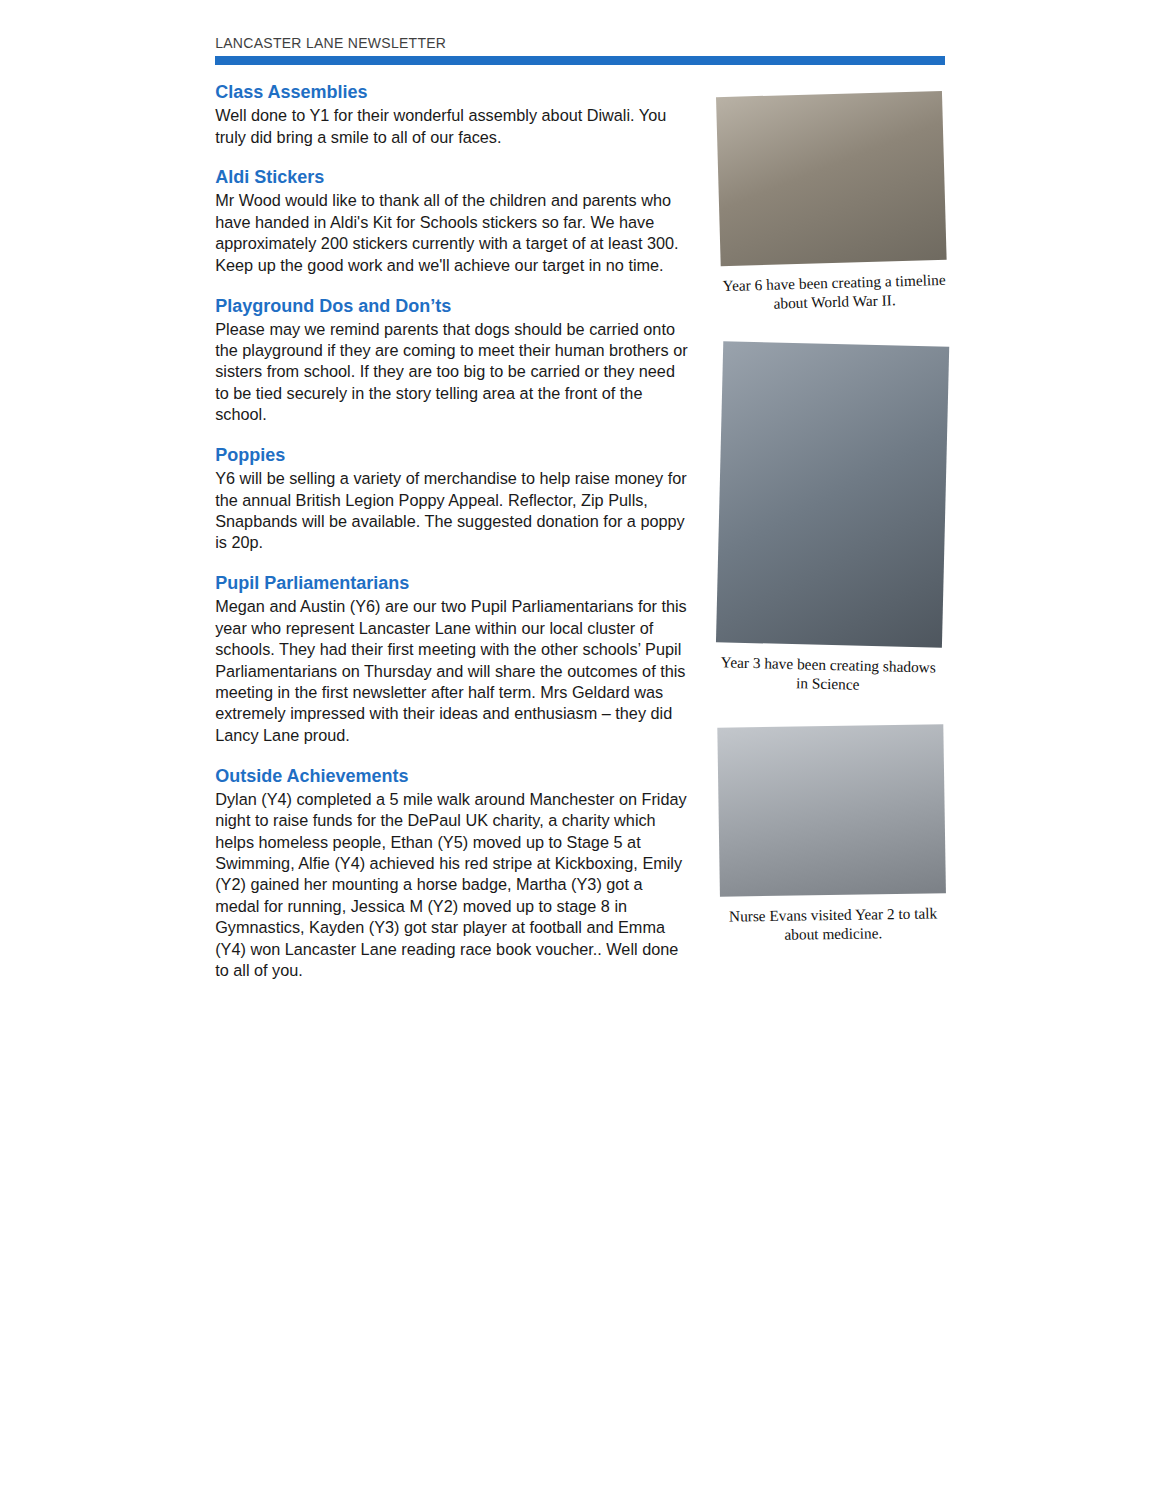Lancaster Lane Newsletter
Class Assemblies
Well done to Y1 for their wonderful assembly about Diwali. You truly did bring a smile to all of our faces.
Aldi Stickers
Mr Wood would like to thank all of the children and parents who have handed in Aldi's Kit for Schools stickers so far. We have approximately 200 stickers currently with a target of at least 300. Keep up the good work and we'll achieve our target in no time.
Playground Dos and Don’ts
Please may we remind parents that dogs should be carried onto the playground if they are coming to meet their human brothers or sisters from school. If they are too big to be carried or they need to be tied securely in the story telling area at the front of the school.
Poppies
Y6 will be selling a variety of merchandise to help raise money for the annual British Legion Poppy Appeal. Reflector, Zip Pulls, Snapbands will be available. The suggested donation for a poppy is 20p.
Pupil Parliamentarians
Megan and Austin (Y6) are our two Pupil Parliamentarians for this year who represent Lancaster Lane within our local cluster of schools. They had their first meeting with the other schools’ Pupil Parliamentarians on Thursday and will share the outcomes of this meeting in the first newsletter after half term. Mrs Geldard was extremely impressed with their ideas and enthusiasm – they did Lancy Lane proud.
Outside Achievements
Dylan (Y4) completed a 5 mile walk around Manchester on Friday night to raise funds for the DePaul UK charity, a charity which helps homeless people, Ethan (Y5) moved up to Stage 5 at Swimming, Alfie (Y4) achieved his red stripe at Kickboxing, Emily (Y2) gained her mounting a horse badge, Martha (Y3) got a medal for running, Jessica M (Y2) moved up to stage 8 in Gymnastics, Kayden (Y3) got star player at football and Emma (Y4) won Lancaster Lane reading race book voucher.. Well done to all of you.
Year 6 have been creating a timeline about World War II.
Year 3 have been creating shadows in Science
Nurse Evans visited Year 2 to talk about medicine.